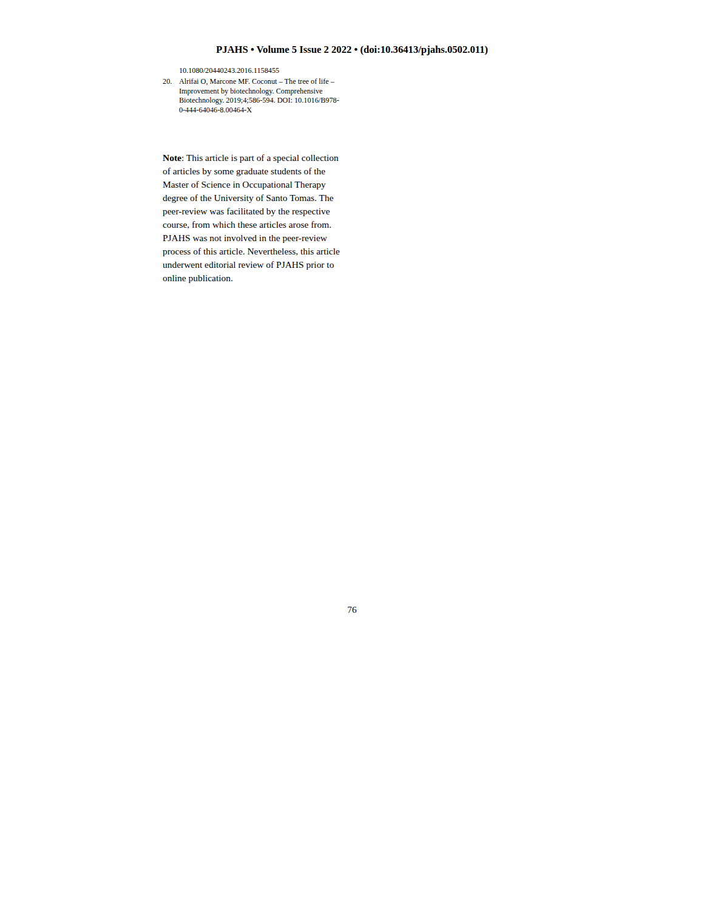PJAHS • Volume 5 Issue 2 2022 • (doi:10.36413/pjahs.0502.011)
10.1080/20440243.2016.1158455
20. Alrifai O, Marcone MF. Coconut – The tree of life – Improvement by biotechnology. Comprehensive Biotechnology. 2019;4;586-594. DOI: 10.1016/B978-0-444-64046-8.00464-X
Note: This article is part of a special collection of articles by some graduate students of the Master of Science in Occupational Therapy degree of the University of Santo Tomas. The peer-review was facilitated by the respective course, from which these articles arose from. PJAHS was not involved in the peer-review process of this article. Nevertheless, this article underwent editorial review of PJAHS prior to online publication.
76